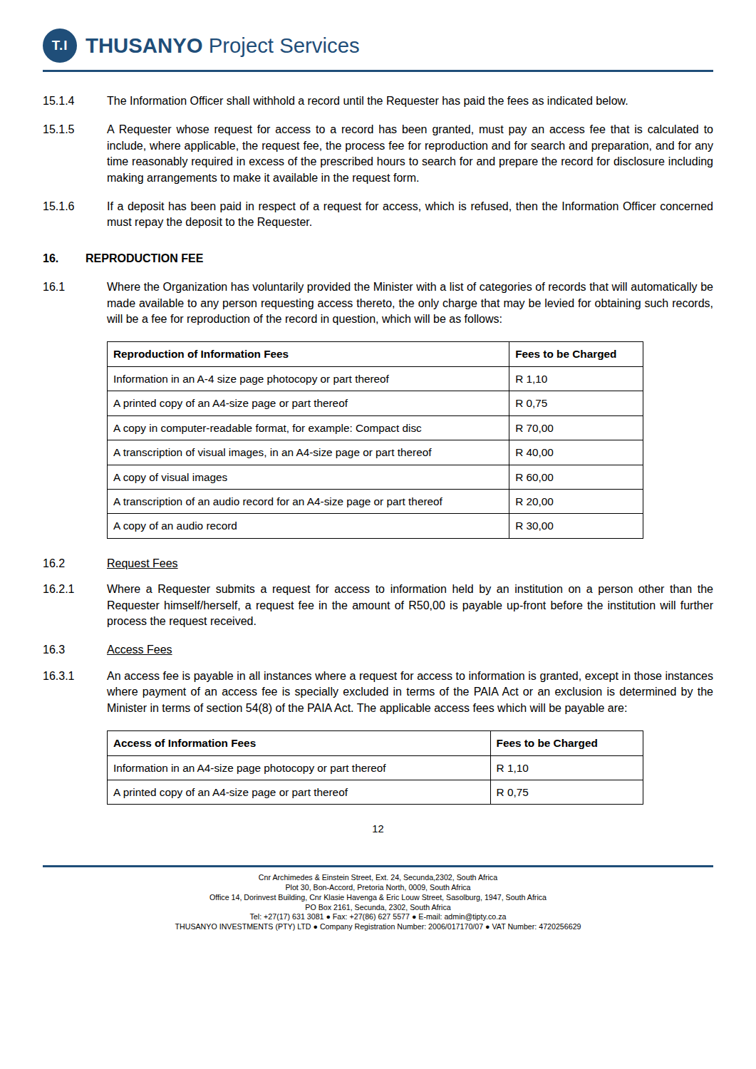T.I
THUSANYO Project Services
15.1.4
The Information Officer shall withhold a record until the Requester has paid the fees as indicated below.
15.1.5
A Requester whose request for access to a record has been granted, must pay an access fee that is calculated to include, where applicable, the request fee, the process fee for reproduction and for search and preparation, and for any time reasonably required in excess of the prescribed hours to search for and prepare the record for disclosure including making arrangements to make it available in the request form.
15.1.6
If a deposit has been paid in respect of a request for access, which is refused, then the Information Officer concerned must repay the deposit to the Requester.
16. REPRODUCTION FEE
16.1
Where the Organization has voluntarily provided the Minister with a list of categories of records that will automatically be made available to any person requesting access thereto, the only charge that may be levied for obtaining such records, will be a fee for reproduction of the record in question, which will be as follows:
| Reproduction of Information Fees | Fees to be Charged |
| --- | --- |
| Information in an A-4 size page photocopy or part thereof | R 1,10 |
| A printed copy of an A4-size page or part thereof | R 0,75 |
| A copy in computer-readable format, for example: Compact disc | R 70,00 |
| A transcription of visual images, in an A4-size page or part thereof | R 40,00 |
| A copy of visual images | R 60,00 |
| A transcription of an audio record for an A4-size page or part thereof | R 20,00 |
| A copy of an audio record | R 30,00 |
16.2
Request Fees
16.2.1
Where a Requester submits a request for access to information held by an institution on a person other than the Requester himself/herself, a request fee in the amount of R50,00 is payable up-front before the institution will further process the request received.
16.3
Access Fees
16.3.1
An access fee is payable in all instances where a request for access to information is granted, except in those instances where payment of an access fee is specially excluded in terms of the PAIA Act or an exclusion is determined by the Minister in terms of section 54(8) of the PAIA Act. The applicable access fees which will be payable are:
| Access of Information Fees | Fees to be Charged |
| --- | --- |
| Information in an A4-size page photocopy or part thereof | R 1,10 |
| A printed copy of an A4-size page or part thereof | R 0,75 |
12
Cnr Archimedes & Einstein Street, Ext. 24, Secunda,2302, South Africa
Plot 30, Bon-Accord, Pretoria North, 0009, South Africa
Office 14, Dorinvest Building, Cnr Klasie Havenga & Eric Louw Street, Sasolburg, 1947, South Africa
PO Box 2161, Secunda, 2302, South Africa
Tel: +27(17) 631 3081 ● Fax: +27(86) 627 5577 ● E-mail: admin@tipty.co.za
THUSANYO INVESTMENTS (PTY) LTD ● Company Registration Number: 2006/017170/07 ● VAT Number: 4720256629